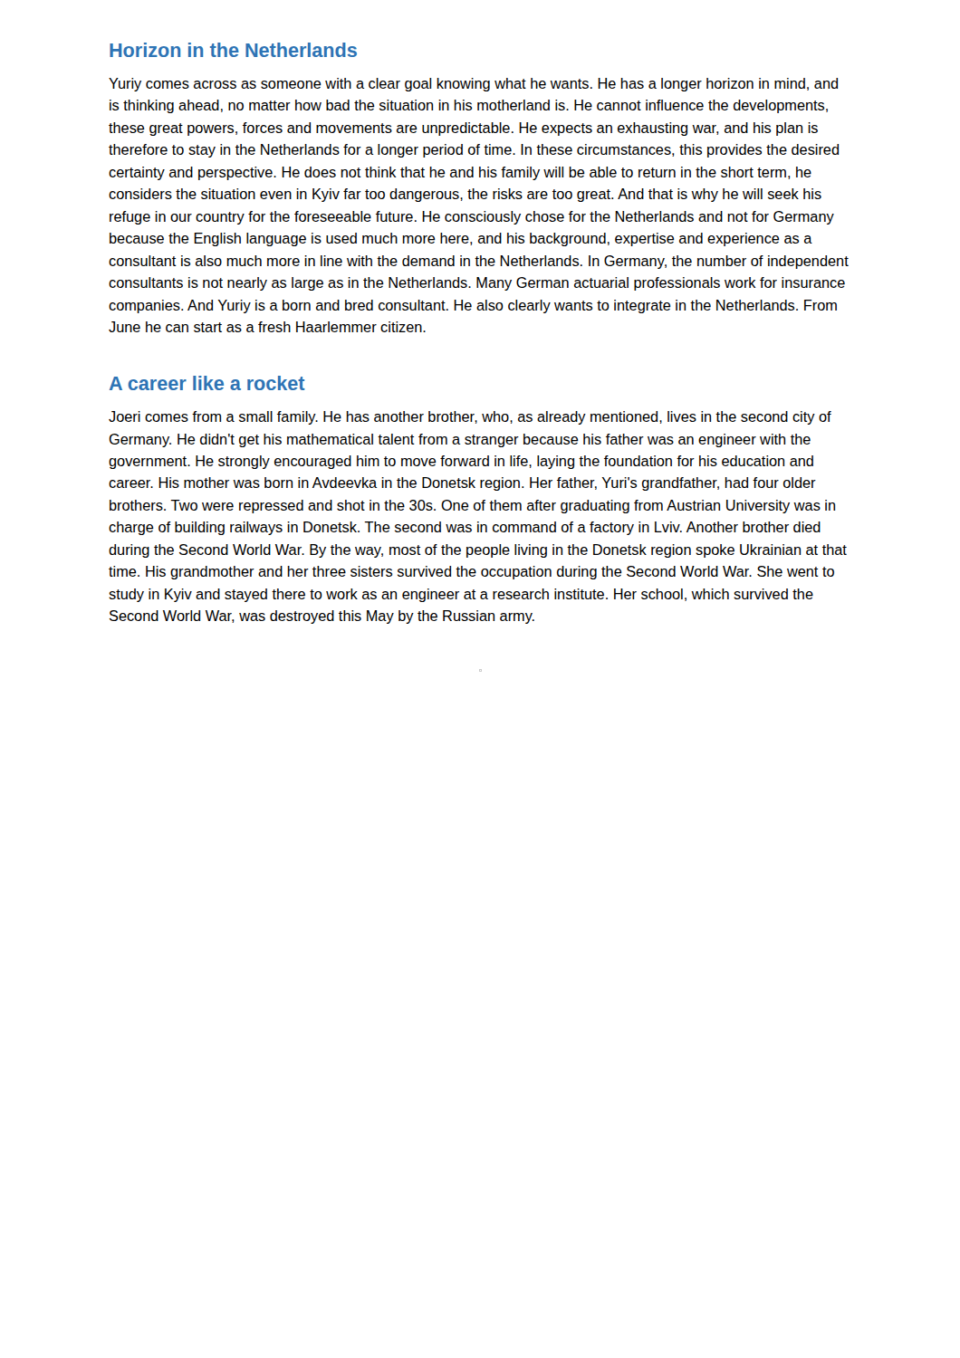Horizon in the Netherlands
Yuriy comes across as someone with a clear goal knowing what he wants. He has a longer horizon in mind, and is thinking ahead, no matter how bad the situation in his motherland is. He cannot influence the developments, these great powers, forces and movements are unpredictable. He expects an exhausting war, and his plan is therefore to stay in the Netherlands for a longer period of time. In these circumstances, this provides the desired certainty and perspective. He does not think that he and his family will be able to return in the short term, he considers the situation even in Kyiv far too dangerous, the risks are too great. And that is why he will seek his refuge in our country for the foreseeable future. He consciously chose for the Netherlands and not for Germany because the English language is used much more here, and his background, expertise and experience as a consultant is also much more in line with the demand in the Netherlands. In Germany, the number of independent consultants is not nearly as large as in the Netherlands. Many German actuarial professionals work for insurance companies. And Yuriy is a born and bred consultant. He also clearly wants to integrate in the Netherlands. From June he can start as a fresh Haarlemmer citizen.
A career like a rocket
Joeri comes from a small family. He has another brother, who, as already mentioned, lives in the second city of Germany. He didn't get his mathematical talent from a stranger because his father was an engineer with the government. He strongly encouraged him to move forward in life, laying the foundation for his education and career. His mother was born in Avdeevka in the Donetsk region. Her father, Yuri's grandfather, had four older brothers. Two were repressed and shot in the 30s. One of them after graduating from Austrian University was in charge of building railways in Donetsk. The second was in command of a factory in Lviv. Another brother died during the Second World War. By the way, most of the people living in the Donetsk region spoke Ukrainian at that time. His grandmother and her three sisters survived the occupation during the Second World War. She went to study in Kyiv and stayed there to work as an engineer at a research institute. Her school, which survived the Second World War, was destroyed this May by the Russian army.